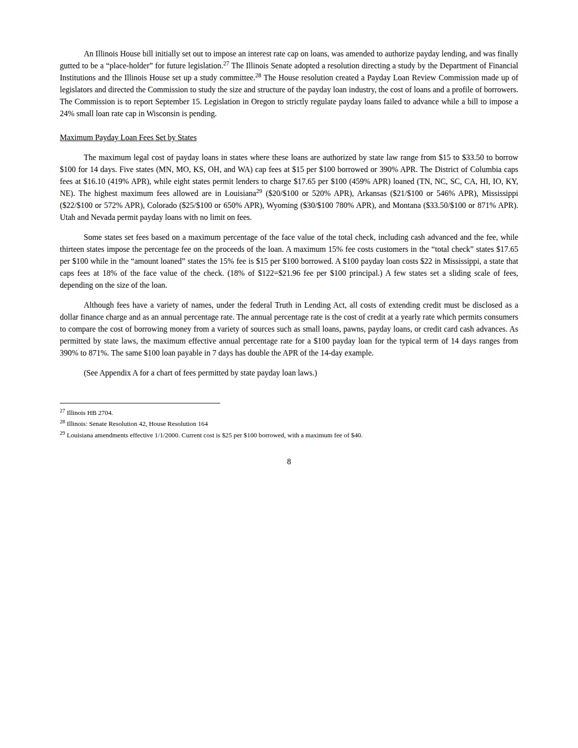An Illinois House bill initially set out to impose an interest rate cap on loans, was amended to authorize payday lending, and was finally gutted to be a “place-holder” for future legislation.27 The Illinois Senate adopted a resolution directing a study by the Department of Financial Institutions and the Illinois House set up a study committee.28 The House resolution created a Payday Loan Review Commission made up of legislators and directed the Commission to study the size and structure of the payday loan industry, the cost of loans and a profile of borrowers. The Commission is to report September 15. Legislation in Oregon to strictly regulate payday loans failed to advance while a bill to impose a 24% small loan rate cap in Wisconsin is pending.
Maximum Payday Loan Fees Set by States
The maximum legal cost of payday loans in states where these loans are authorized by state law range from $15 to $33.50 to borrow $100 for 14 days. Five states (MN, MO, KS, OH, and WA) cap fees at $15 per $100 borrowed or 390% APR. The District of Columbia caps fees at $16.10 (419% APR), while eight states permit lenders to charge $17.65 per $100 (459% APR) loaned (TN, NC, SC, CA, HI, IO, KY, NE). The highest maximum fees allowed are in Louisiana29 ($20/$100 or 520% APR), Arkansas ($21/$100 or 546% APR), Mississippi ($22/$100 or 572% APR), Colorado ($25/$100 or 650% APR), Wyoming ($30/$100 780% APR), and Montana ($33.50/$100 or 871% APR). Utah and Nevada permit payday loans with no limit on fees.
Some states set fees based on a maximum percentage of the face value of the total check, including cash advanced and the fee, while thirteen states impose the percentage fee on the proceeds of the loan. A maximum 15% fee costs customers in the “total check” states $17.65 per $100 while in the “amount loaned” states the 15% fee is $15 per $100 borrowed. A $100 payday loan costs $22 in Mississippi, a state that caps fees at 18% of the face value of the check. (18% of $122=$21.96 fee per $100 principal.) A few states set a sliding scale of fees, depending on the size of the loan.
Although fees have a variety of names, under the federal Truth in Lending Act, all costs of extending credit must be disclosed as a dollar finance charge and as an annual percentage rate. The annual percentage rate is the cost of credit at a yearly rate which permits consumers to compare the cost of borrowing money from a variety of sources such as small loans, pawns, payday loans, or credit card cash advances. As permitted by state laws, the maximum effective annual percentage rate for a $100 payday loan for the typical term of 14 days ranges from 390% to 871%. The same $100 loan payable in 7 days has double the APR of the 14-day example.
(See Appendix A for a chart of fees permitted by state payday loan laws.)
27 Illinois HB 2704.
28 Illinois: Senate Resolution 42, House Resolution 164
29 Louisiana amendments effective 1/1/2000. Current cost is $25 per $100 borrowed, with a maximum fee of $40.
8